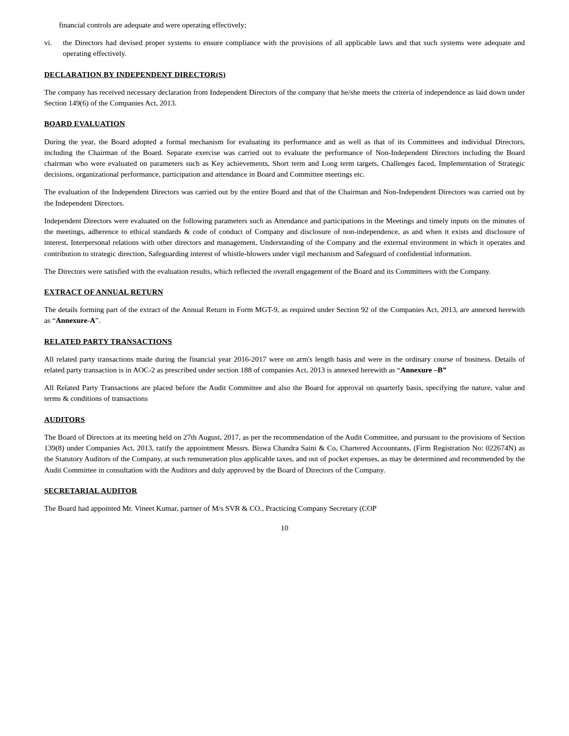financial controls are adequate and were operating effectively;
vi.
the Directors had devised proper systems to ensure compliance with the provisions of all applicable laws and that such systems were adequate and operating effectively.
DECLARATION BY INDEPENDENT DIRECTOR(S)
The company has received necessary declaration from Independent Directors of the company that he/she meets the criteria of independence as laid down under Section 149(6) of the Companies Act, 2013.
BOARD EVALUATION
During the year, the Board adopted a formal mechanism for evaluating its performance and as well as that of its Committees and individual Directors, including the Chairman of the Board. Separate exercise was carried out to evaluate the performance of Non-Independent Directors including the Board chairman who were evaluated on parameters such as Key achievements, Short term and Long term targets, Challenges faced, Implementation of Strategic decisions, organizational performance, participation and attendance in Board and Committee meetings etc.
The evaluation of the Independent Directors was carried out by the entire Board and that of the Chairman and Non-Independent Directors was carried out by the Independent Directors.
Independent Directors were evaluated on the following parameters such as Attendance and participations in the Meetings and timely inputs on the minutes of the meetings, adherence to ethical standards & code of conduct of Company and disclosure of non-independence, as and when it exists and disclosure of interest, Interpersonal relations with other directors and management, Understanding of the Company and the external environment in which it operates and contribution to strategic direction, Safeguarding interest of whistle-blowers under vigil mechanism and Safeguard of confidential information.
The Directors were satisfied with the evaluation results, which reflected the overall engagement of the Board and its Committees with the Company.
EXTRACT OF ANNUAL RETURN
The details forming part of the extract of the Annual Return in Form MGT-9, as required under Section 92 of the Companies Act, 2013, are annexed herewith as “Annexure-A”.
RELATED PARTY TRANSACTIONS
All related party transactions made during the financial year 2016-2017 were on arm's length basis and were in the ordinary course of business. Details of related party transaction is in AOC-2 as prescribed under section 188 of companies Act, 2013 is annexed herewith as “Annexure –B”
All Related Party Transactions are placed before the Audit Committee and also the Board for approval on quarterly basis, specifying the nature, value and terms & conditions of transactions
AUDITORS
The Board of Directors at its meeting held on 27th August, 2017, as per the recommendation of the Audit Committee, and pursuant to the provisions of Section 139(8) under Companies Act, 2013, ratify the appointment Messrs. Biswa Chandra Saini & Co, Chartered Accountants, (Firm Registration No: 022674N) as the Statutory Auditors of the Company, at such remuneration plus applicable taxes, and out of pocket expenses, as may be determined and recommended by the Audit Committee in consultation with the Auditors and duly approved by the Board of Directors of the Company.
SECRETARIAL AUDITOR
The Board had appointed Mr. Vineet Kumar, partner of M/s SVR & CO., Practicing Company Secretary (COP
10